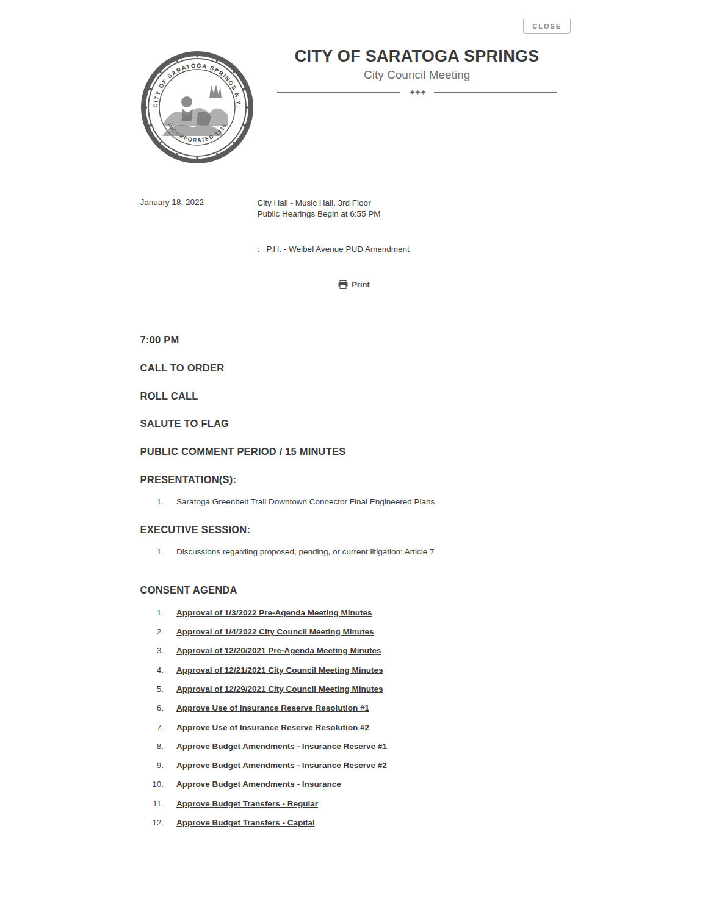CLOSE
CITY OF SARATOGA SPRINGS N.Y. INCORPORATED 1915
CITY OF SARATOGA SPRINGS
City Council Meeting
✦✦✦
January 18, 2022
City Hall - Music Hall, 3rd Floor
Public Hearings Begin at 6:55 PM
: P.H. - Weibel Avenue PUD Amendment
Print
7:00 PM
CALL TO ORDER
ROLL CALL
SALUTE TO FLAG
PUBLIC COMMENT PERIOD / 15 MINUTES
PRESENTATION(S):
1. Saratoga Greenbelt Trail Downtown Connector Final Engineered Plans
EXECUTIVE SESSION:
1. Discussions regarding proposed, pending, or current litigation: Article 7
CONSENT AGENDA
1. Approval of 1/3/2022 Pre-Agenda Meeting Minutes
2. Approval of 1/4/2022 City Council Meeting Minutes
3. Approval of 12/20/2021 Pre-Agenda Meeting Minutes
4. Approval of 12/21/2021 City Council Meeting Minutes
5. Approval of 12/29/2021 City Council Meeting Minutes
6. Approve Use of Insurance Reserve Resolution #1
7. Approve Use of Insurance Reserve Resolution #2
8. Approve Budget Amendments - Insurance Reserve #1
9. Approve Budget Amendments - Insurance Reserve #2
10. Approve Budget Amendments - Insurance
11. Approve Budget Transfers - Regular
12. Approve Budget Transfers - Capital